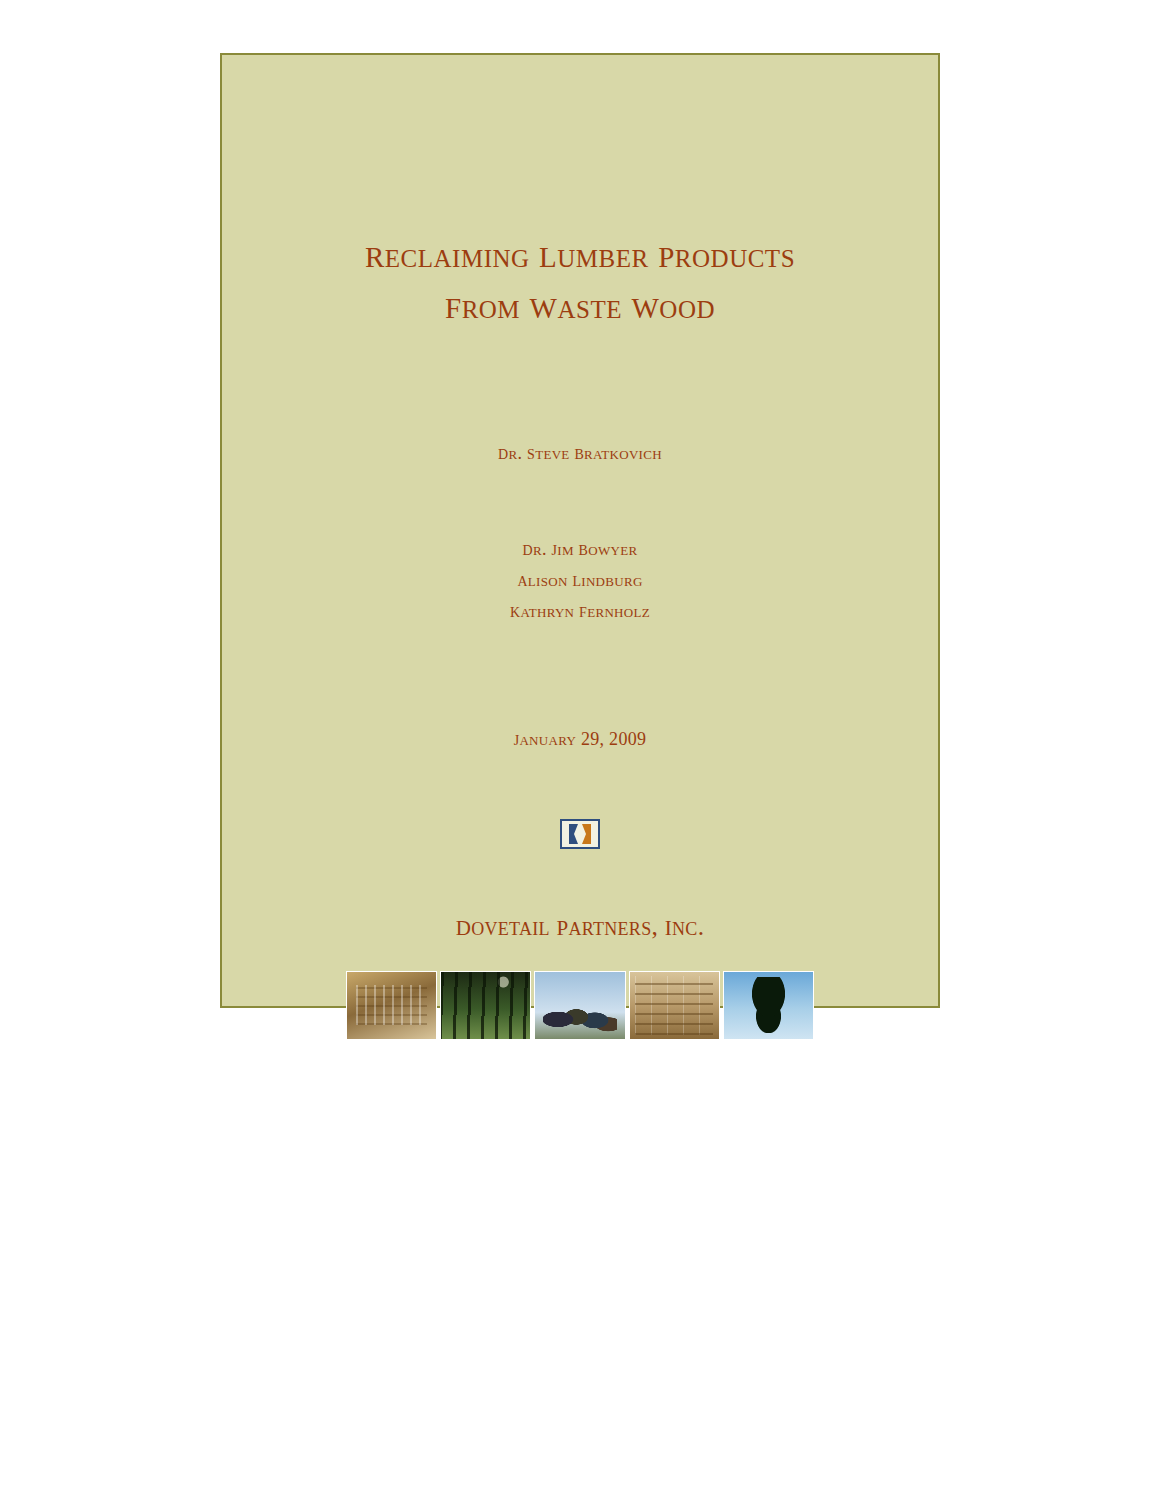Reclaiming Lumber Products
from Waste Wood
Dr. Steve Bratkovich
Dr. Jim Bowyer
Alison Lindburg
Kathryn Fernholz
January 29, 2009
Dovetail Partners, Inc.